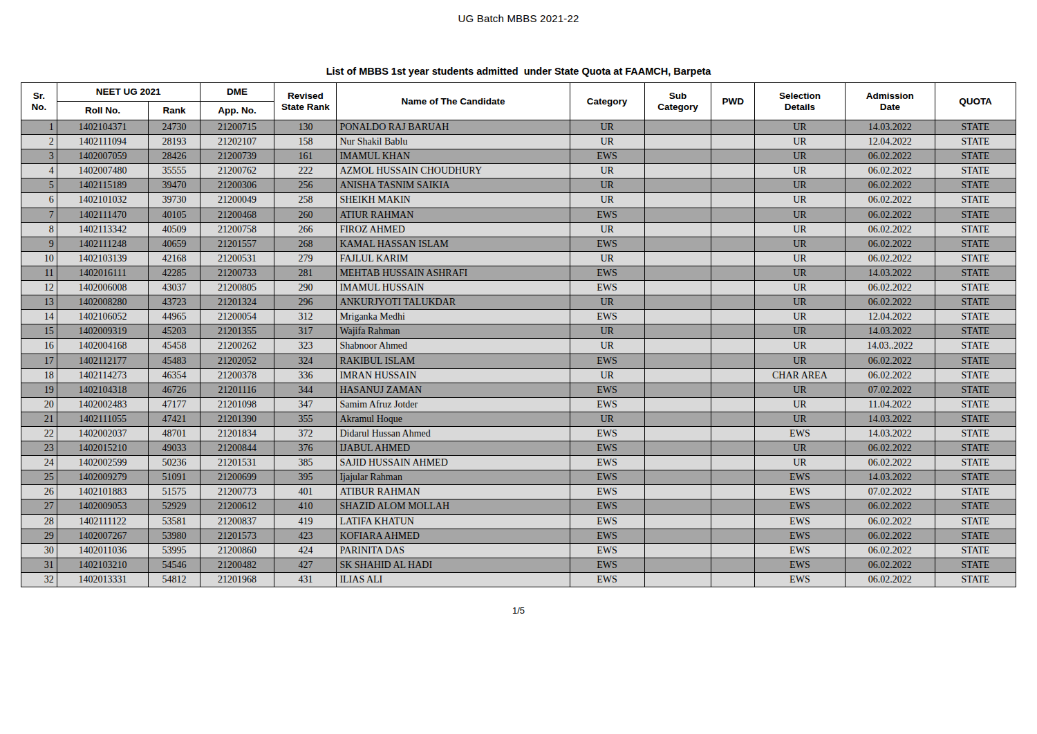UG Batch MBBS 2021-22
List of MBBS 1st year students admitted under State Quota at FAAMCH, Barpeta
| Sr. No. | NEET UG 2021 | DME | Revised State Rank | Name of The Candidate | Category | Sub Category | PWD | Selection Details | Admission Date | QUOTA |
| --- | --- | --- | --- | --- | --- | --- | --- | --- | --- | --- |
| Roll No. | Rank | App. No. |
| 1 | 1402104371 | 24730 | 21200715 | 130 | PONALDO RAJ BARUAH | UR | | | UR | 14.03.2022 | STATE |
| 2 | 1402111094 | 28193 | 21202107 | 158 | Nur Shakil Bablu | UR | | | UR | 12.04.2022 | STATE |
| 3 | 1402007059 | 28426 | 21200739 | 161 | IMAMUL KHAN | EWS | | | UR | 06.02.2022 | STATE |
| 4 | 1402007480 | 35555 | 21200762 | 222 | AZMOL HUSSAIN CHOUDHURY | UR | | | UR | 06.02.2022 | STATE |
| 5 | 1402115189 | 39470 | 21200306 | 256 | ANISHA TASNIM SAIKIA | UR | | | UR | 06.02.2022 | STATE |
| 6 | 1402101032 | 39730 | 21200049 | 258 | SHEIKH MAKIN | UR | | | UR | 06.02.2022 | STATE |
| 7 | 1402111470 | 40105 | 21200468 | 260 | ATIUR RAHMAN | EWS | | | UR | 06.02.2022 | STATE |
| 8 | 1402113342 | 40509 | 21200758 | 266 | FIROZ AHMED | UR | | | UR | 06.02.2022 | STATE |
| 9 | 1402111248 | 40659 | 21201557 | 268 | KAMAL HASSAN ISLAM | EWS | | | UR | 06.02.2022 | STATE |
| 10 | 1402103139 | 42168 | 21200531 | 279 | FAJLUL KARIM | UR | | | UR | 06.02.2022 | STATE |
| 11 | 1402016111 | 42285 | 21200733 | 281 | MEHTAB HUSSAIN ASHRAFI | EWS | | | UR | 14.03.2022 | STATE |
| 12 | 1402006008 | 43037 | 21200805 | 290 | IMAMUL HUSSAIN | EWS | | | UR | 06.02.2022 | STATE |
| 13 | 1402008280 | 43723 | 21201324 | 296 | ANKURJYOTI TALUKDAR | UR | | | UR | 06.02.2022 | STATE |
| 14 | 1402106052 | 44965 | 21200054 | 312 | Mriganka Medhi | EWS | | | UR | 12.04.2022 | STATE |
| 15 | 1402009319 | 45203 | 21201355 | 317 | Wajifa Rahman | UR | | | UR | 14.03.2022 | STATE |
| 16 | 1402004168 | 45458 | 21200262 | 323 | Shabnoor Ahmed | UR | | | UR | 14.03..2022 | STATE |
| 17 | 1402112177 | 45483 | 21202052 | 324 | RAKIBUL ISLAM | EWS | | | UR | 06.02.2022 | STATE |
| 18 | 1402114273 | 46354 | 21200378 | 336 | IMRAN HUSSAIN | UR | | | CHAR AREA | 06.02.2022 | STATE |
| 19 | 1402104318 | 46726 | 21201116 | 344 | HASANUJ ZAMAN | EWS | | | UR | 07.02.2022 | STATE |
| 20 | 1402002483 | 47177 | 21201098 | 347 | Samim Afruz Jotder | EWS | | | UR | 11.04.2022 | STATE |
| 21 | 1402111055 | 47421 | 21201390 | 355 | Akramul Hoque | UR | | | UR | 14.03.2022 | STATE |
| 22 | 1402002037 | 48701 | 21201834 | 372 | Didarul Hussan Ahmed | EWS | | | EWS | 14.03.2022 | STATE |
| 23 | 1402015210 | 49033 | 21200844 | 376 | IJABUL AHMED | EWS | | | UR | 06.02.2022 | STATE |
| 24 | 1402002599 | 50236 | 21201531 | 385 | SAJID HUSSAIN AHMED | EWS | | | UR | 06.02.2022 | STATE |
| 25 | 1402009279 | 51091 | 21200699 | 395 | Ijajular Rahman | EWS | | | EWS | 14.03.2022 | STATE |
| 26 | 1402101883 | 51575 | 21200773 | 401 | ATIBUR RAHMAN | EWS | | | EWS | 07.02.2022 | STATE |
| 27 | 1402009053 | 52929 | 21200612 | 410 | SHAZID ALOM MOLLAH | EWS | | | EWS | 06.02.2022 | STATE |
| 28 | 1402111122 | 53581 | 21200837 | 419 | LATIFA KHATUN | EWS | | | EWS | 06.02.2022 | STATE |
| 29 | 1402007267 | 53980 | 21201573 | 423 | KOFIARA AHMED | EWS | | | EWS | 06.02.2022 | STATE |
| 30 | 1402011036 | 53995 | 21200860 | 424 | PARINITA DAS | EWS | | | EWS | 06.02.2022 | STATE |
| 31 | 1402103210 | 54546 | 21200482 | 427 | SK SHAHID AL HADI | EWS | | | EWS | 06.02.2022 | STATE |
| 32 | 1402013331 | 54812 | 21201968 | 431 | ILIAS ALI | EWS | | | EWS | 06.02.2022 | STATE |
1/5